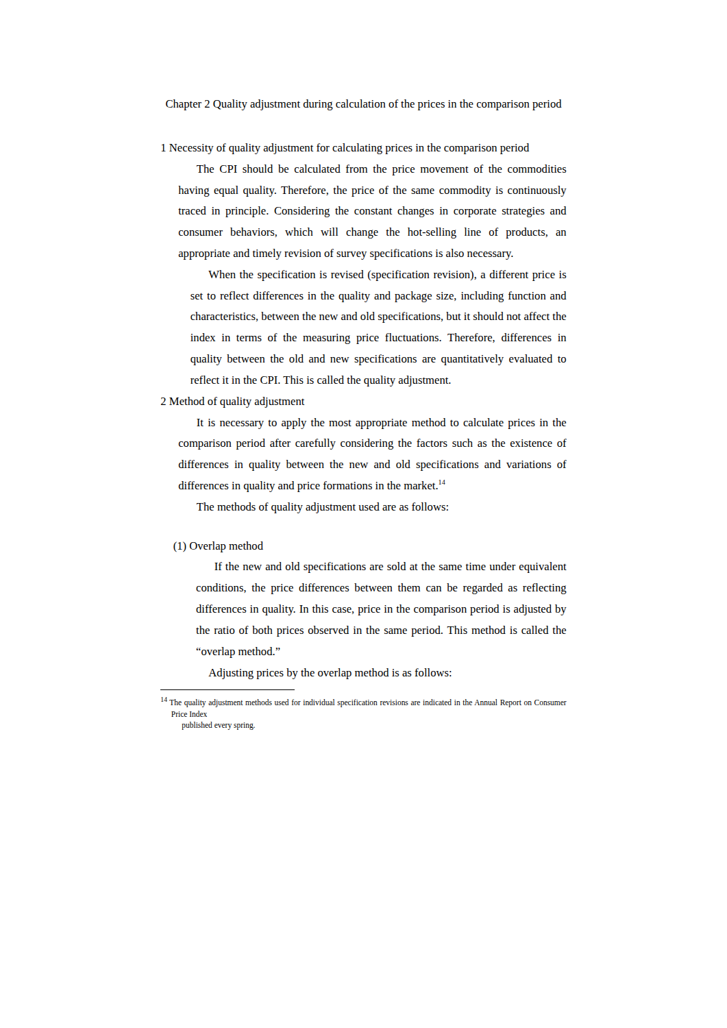Chapter 2 Quality adjustment during calculation of the prices in the comparison period
1 Necessity of quality adjustment for calculating prices in the comparison period
The CPI should be calculated from the price movement of the commodities having equal quality. Therefore, the price of the same commodity is continuously traced in principle. Considering the constant changes in corporate strategies and consumer behaviors, which will change the hot-selling line of products, an appropriate and timely revision of survey specifications is also necessary.
When the specification is revised (specification revision), a different price is set to reflect differences in the quality and package size, including function and characteristics, between the new and old specifications, but it should not affect the index in terms of the measuring price fluctuations. Therefore, differences in quality between the old and new specifications are quantitatively evaluated to reflect it in the CPI. This is called the quality adjustment.
2 Method of quality adjustment
It is necessary to apply the most appropriate method to calculate prices in the comparison period after carefully considering the factors such as the existence of differences in quality between the new and old specifications and variations of differences in quality and price formations in the market.14
The methods of quality adjustment used are as follows:
(1) Overlap method
If the new and old specifications are sold at the same time under equivalent conditions, the price differences between them can be regarded as reflecting differences in quality. In this case, price in the comparison period is adjusted by the ratio of both prices observed in the same period. This method is called the “overlap method.”
Adjusting prices by the overlap method is as follows:
14 The quality adjustment methods used for individual specification revisions are indicated in the Annual Report on Consumer Price Indexpublished every spring.